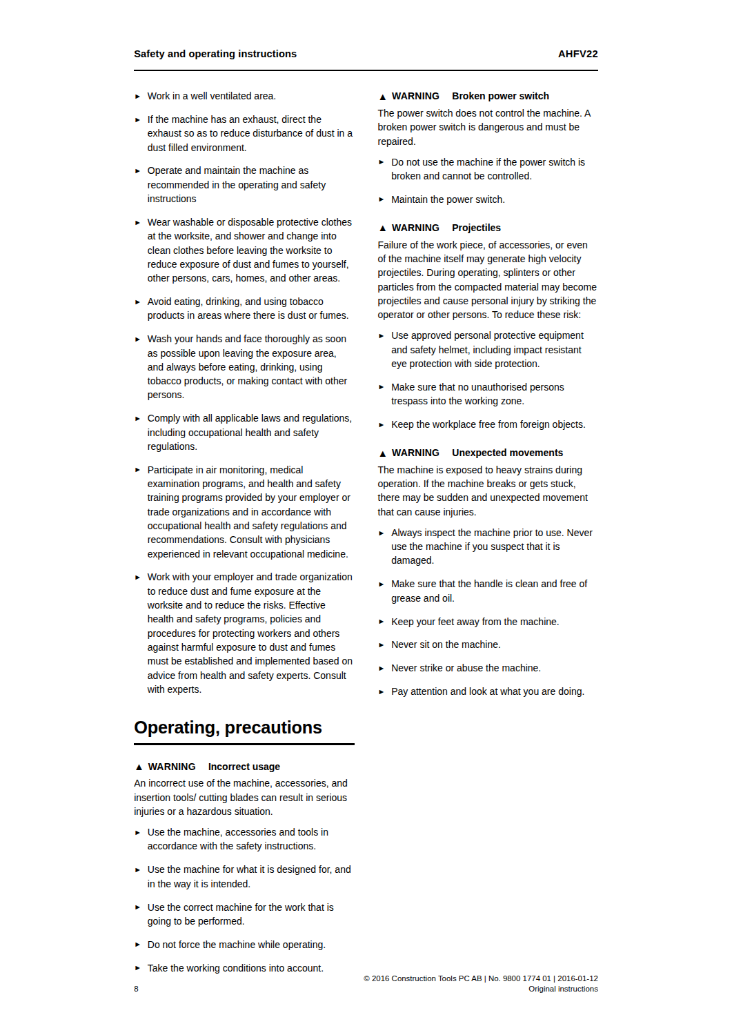Safety and operating instructions AHFV22
Work in a well ventilated area.
If the machine has an exhaust, direct the exhaust so as to reduce disturbance of dust in a dust filled environment.
Operate and maintain the machine as recommended in the operating and safety instructions
Wear washable or disposable protective clothes at the worksite, and shower and change into clean clothes before leaving the worksite to reduce exposure of dust and fumes to yourself, other persons, cars, homes, and other areas.
Avoid eating, drinking, and using tobacco products in areas where there is dust or fumes.
Wash your hands and face thoroughly as soon as possible upon leaving the exposure area, and always before eating, drinking, using tobacco products, or making contact with other persons.
Comply with all applicable laws and regulations, including occupational health and safety regulations.
Participate in air monitoring, medical examination programs, and health and safety training programs provided by your employer or trade organizations and in accordance with occupational health and safety regulations and recommendations. Consult with physicians experienced in relevant occupational medicine.
Work with your employer and trade organization to reduce dust and fume exposure at the worksite and to reduce the risks. Effective health and safety programs, policies and procedures for protecting workers and others against harmful exposure to dust and fumes must be established and implemented based on advice from health and safety experts. Consult with experts.
Operating, precautions
▲WARNING Incorrect usage
An incorrect use of the machine, accessories, and insertion tools/ cutting blades can result in serious injuries or a hazardous situation.
Use the machine, accessories and tools in accordance with the safety instructions.
Use the machine for what it is designed for, and in the way it is intended.
Use the correct machine for the work that is going to be performed.
Do not force the machine while operating.
Take the working conditions into account.
▲WARNING Broken power switch
The power switch does not control the machine. A broken power switch is dangerous and must be repaired.
Do not use the machine if the power switch is broken and cannot be controlled.
Maintain the power switch.
▲WARNING Projectiles
Failure of the work piece, of accessories, or even of the machine itself may generate high velocity projectiles. During operating, splinters or other particles from the compacted material may become projectiles and cause personal injury by striking the operator or other persons. To reduce these risk:
Use approved personal protective equipment and safety helmet, including impact resistant eye protection with side protection.
Make sure that no unauthorised persons trespass into the working zone.
Keep the workplace free from foreign objects.
▲WARNING Unexpected movements
The machine is exposed to heavy strains during operation. If the machine breaks or gets stuck, there may be sudden and unexpected movement that can cause injuries.
Always inspect the machine prior to use. Never use the machine if you suspect that it is damaged.
Make sure that the handle is clean and free of grease and oil.
Keep your feet away from the machine.
Never sit on the machine.
Never strike or abuse the machine.
Pay attention and look at what you are doing.
8 © 2016 Construction Tools PC AB | No. 9800 1774 01 | 2016-01-12
Original instructions